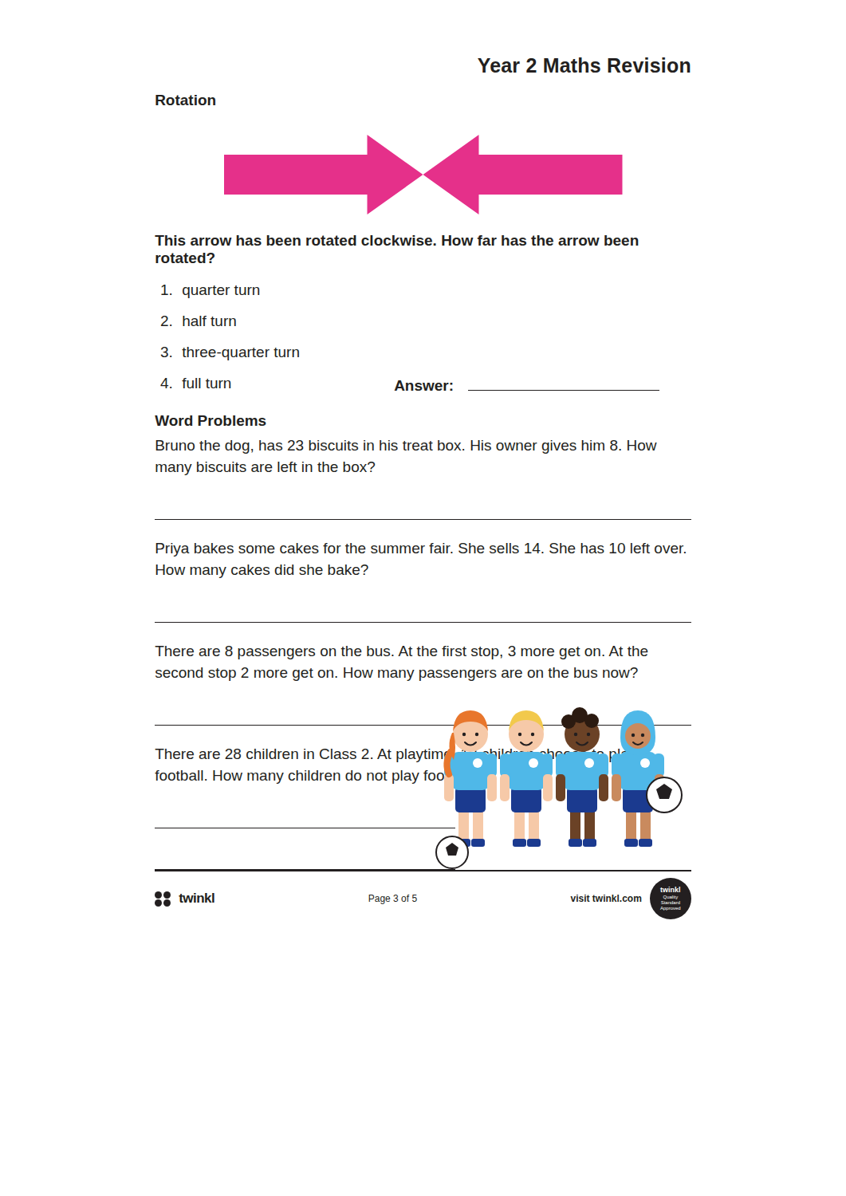Year 2 Maths Revision
Rotation
This arrow has been rotated clockwise. How far has the arrow been rotated?
quarter turn
half turn
three-quarter turn
full turn
Answer:
Word Problems
Bruno the dog, has 23 biscuits in his treat box. His owner gives him 8. How many biscuits are left in the box?
Priya bakes some cakes for the summer fair. She sells 14. She has 10 left over. How many cakes did she bake?
There are 8 passengers on the bus. At the first stop, 3 more get on. At the second stop 2 more get on. How many passengers are on the bus now?
There are 28 children in Class 2. At playtime, 12 children choose to play football. How many children do not play football?
twinkl
Page 3 of 5
visit twinkl.com
twinkl Quality Standard Approved